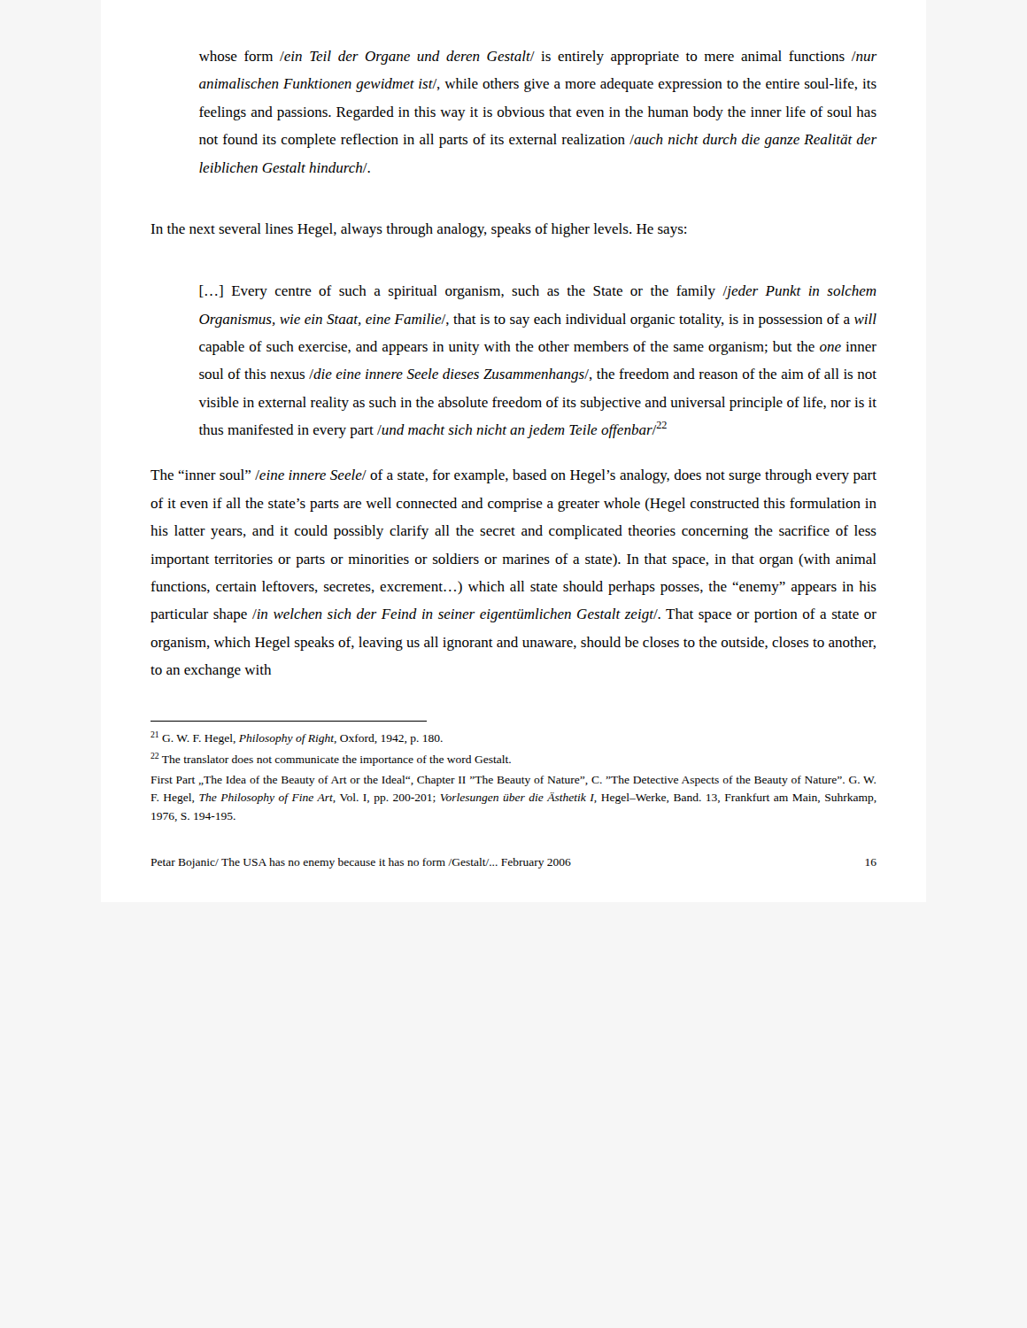whose form /ein Teil der Organe und deren Gestalt/ is entirely appropriate to mere animal functions /nur animalischen Funktionen gewidmet ist/, while others give a more adequate expression to the entire soul-life, its feelings and passions. Regarded in this way it is obvious that even in the human body the inner life of soul has not found its complete reflection in all parts of its external realization /auch nicht durch die ganze Realität der leiblichen Gestalt hindurch/.
In the next several lines Hegel, always through analogy, speaks of higher levels. He says:
[…] Every centre of such a spiritual organism, such as the State or the family /jeder Punkt in solchem Organismus, wie ein Staat, eine Familie/, that is to say each individual organic totality, is in possession of a will capable of such exercise, and appears in unity with the other members of the same organism; but the one inner soul of this nexus /die eine innere Seele dieses Zusammenhangs/, the freedom and reason of the aim of all is not visible in external reality as such in the absolute freedom of its subjective and universal principle of life, nor is it thus manifested in every part /und macht sich nicht an jedem Teile offenbar/22
The “inner soul” /eine innere Seele/ of a state, for example, based on Hegel’s analogy, does not surge through every part of it even if all the state’s parts are well connected and comprise a greater whole (Hegel constructed this formulation in his latter years, and it could possibly clarify all the secret and complicated theories concerning the sacrifice of less important territories or parts or minorities or soldiers or marines of a state). In that space, in that organ (with animal functions, certain leftovers, secretes, excrement…) which all state should perhaps posses, the “enemy” appears in his particular shape /in welchen sich der Feind in seiner eigentümlichen Gestalt zeigt/. That space or portion of a state or organism, which Hegel speaks of, leaving us all ignorant and unaware, should be closes to the outside, closes to another, to an exchange with
21 G. W. F. Hegel, Philosophy of Right, Oxford, 1942, p. 180.
22 The translator does not communicate the importance of the word Gestalt.
First Part „The Idea of the Beauty of Art or the Ideal“, Chapter II ”The Beauty of Nature”, C. ”The Detective Aspects of the Beauty of Nature”. G. W. F. Hegel, The Philosophy of Fine Art, Vol. I, pp. 200-201; Vorlesungen über die Ästhetik I, Hegel–Werke, Band. 13, Frankfurt am Main, Suhrkamp, 1976, S. 194-195.
Petar Bojanic/ The USA has no enemy because it has no form /Gestalt/... February 2006 16